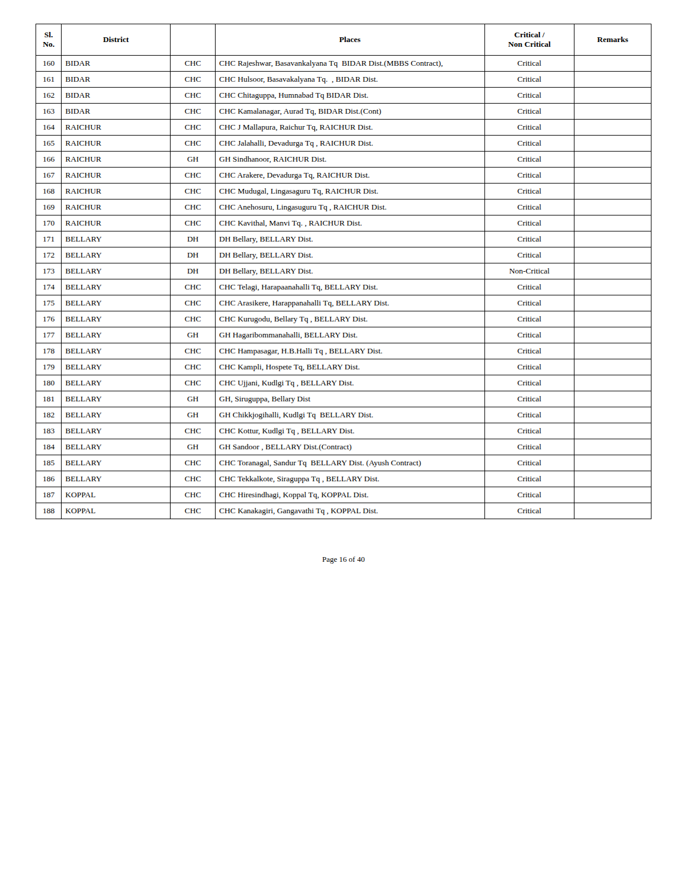| Sl. No. | District | | Places | Critical / Non Critical | Remarks |
| --- | --- | --- | --- | --- | --- |
| 160 | BIDAR | CHC | CHC Rajeshwar, Basavankalyana Tq BIDAR Dist.(MBBS Contract), | Critical | |
| 161 | BIDAR | CHC | CHC Hulsoor, Basavakalyana Tq. , BIDAR Dist. | Critical | |
| 162 | BIDAR | CHC | CHC Chitaguppa, Humnabad Tq BIDAR Dist. | Critical | |
| 163 | BIDAR | CHC | CHC Kamalanagar, Aurad Tq, BIDAR Dist.(Cont) | Critical | |
| 164 | RAICHUR | CHC | CHC J Mallapura, Raichur Tq, RAICHUR Dist. | Critical | |
| 165 | RAICHUR | CHC | CHC Jalahalli, Devadurga Tq , RAICHUR Dist. | Critical | |
| 166 | RAICHUR | GH | GH Sindhanoor, RAICHUR Dist. | Critical | |
| 167 | RAICHUR | CHC | CHC Arakere, Devadurga Tq, RAICHUR Dist. | Critical | |
| 168 | RAICHUR | CHC | CHC Mudugal, Lingasaguru Tq, RAICHUR Dist. | Critical | |
| 169 | RAICHUR | CHC | CHC Anehosuru, Lingasuguru Tq , RAICHUR Dist. | Critical | |
| 170 | RAICHUR | CHC | CHC Kavithal, Manvi Tq. , RAICHUR Dist. | Critical | |
| 171 | BELLARY | DH | DH Bellary, BELLARY Dist. | Critical | |
| 172 | BELLARY | DH | DH Bellary, BELLARY Dist. | Critical | |
| 173 | BELLARY | DH | DH Bellary, BELLARY Dist. | Non-Critical | |
| 174 | BELLARY | CHC | CHC Telagi, Harapaanahalli Tq, BELLARY Dist. | Critical | |
| 175 | BELLARY | CHC | CHC Arasikere, Harappanahalli Tq, BELLARY Dist. | Critical | |
| 176 | BELLARY | CHC | CHC Kurugodu, Bellary Tq , BELLARY Dist. | Critical | |
| 177 | BELLARY | GH | GH Hagaribommanahalli, BELLARY Dist. | Critical | |
| 178 | BELLARY | CHC | CHC Hampasagar, H.B.Halli Tq , BELLARY Dist. | Critical | |
| 179 | BELLARY | CHC | CHC Kampli, Hospete Tq, BELLARY Dist. | Critical | |
| 180 | BELLARY | CHC | CHC Ujjani, Kudlgi Tq , BELLARY Dist. | Critical | |
| 181 | BELLARY | GH | GH, Siruguppa, Bellary Dist | Critical | |
| 182 | BELLARY | GH | GH Chikkjogihalli, Kudlgi Tq BELLARY Dist. | Critical | |
| 183 | BELLARY | CHC | CHC Kottur, Kudlgi Tq , BELLARY Dist. | Critical | |
| 184 | BELLARY | GH | GH Sandoor , BELLARY Dist.(Contract) | Critical | |
| 185 | BELLARY | CHC | CHC Toranagal, Sandur Tq BELLARY Dist. (Ayush Contract) | Critical | |
| 186 | BELLARY | CHC | CHC Tekkalkote, Siraguppa Tq , BELLARY Dist. | Critical | |
| 187 | KOPPAL | CHC | CHC Hiresindhagi, Koppal Tq, KOPPAL Dist. | Critical | |
| 188 | KOPPAL | CHC | CHC Kanakagiri, Gangavathi Tq , KOPPAL Dist. | Critical | |
Page 16 of 40